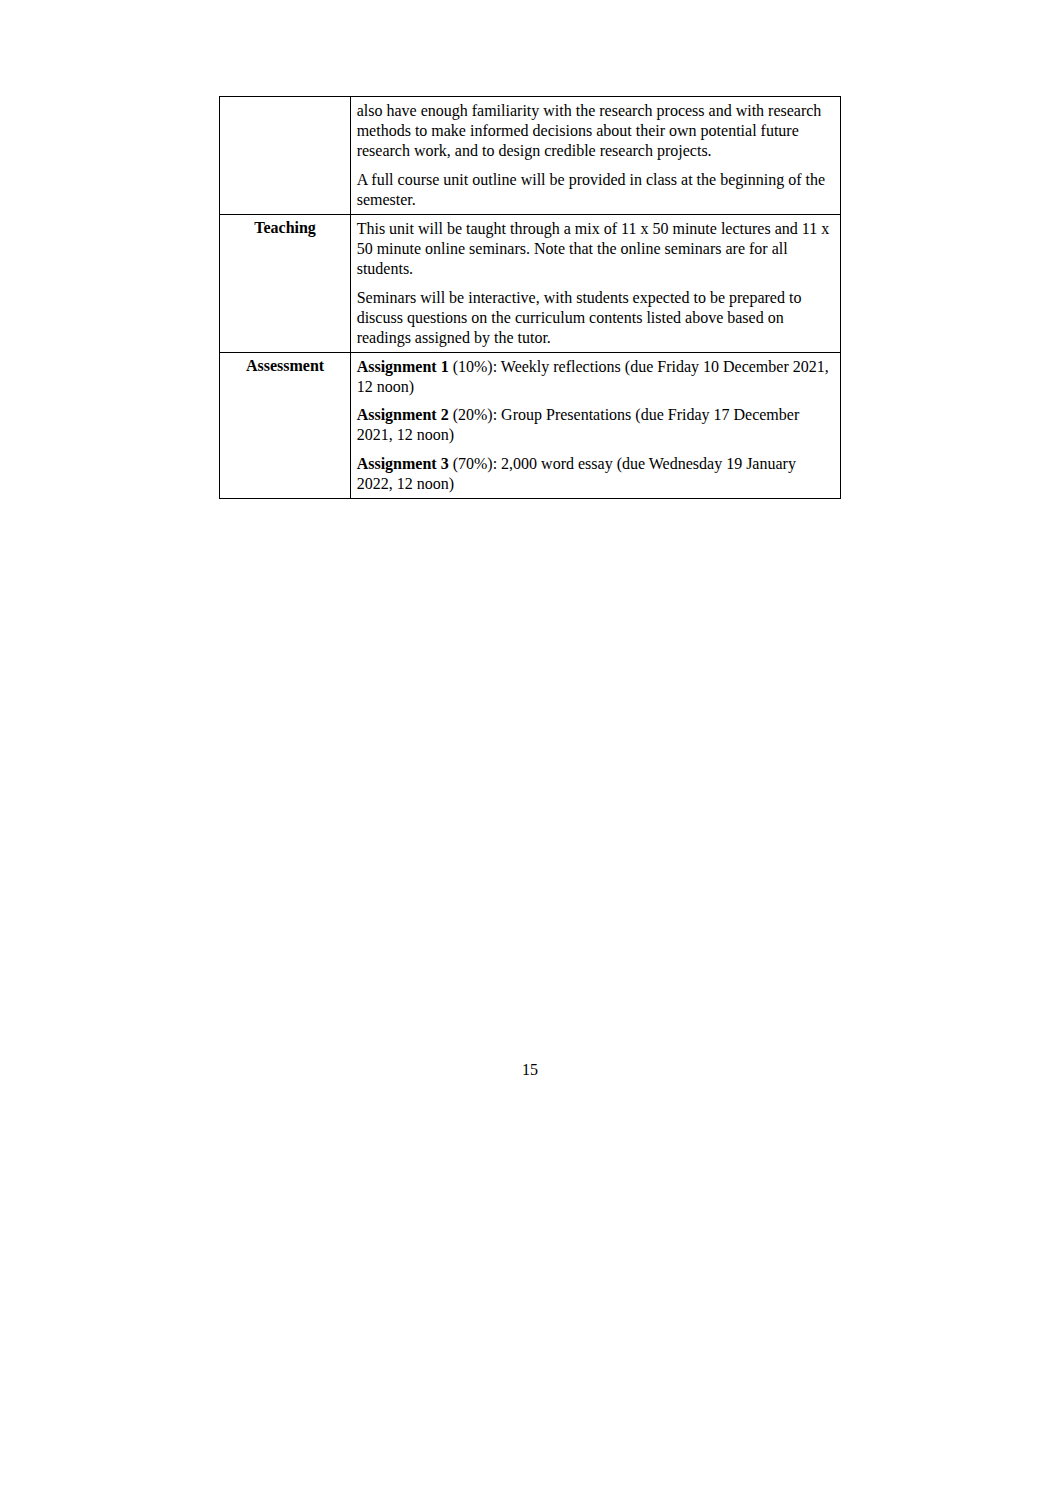| | also have enough familiarity with the research process and with research methods to make informed decisions about their own potential future research work, and to design credible research projects. A full course unit outline will be provided in class at the beginning of the semester. |
| Teaching | This unit will be taught through a mix of 11 x 50 minute lectures and 11 x 50 minute online seminars. Note that the online seminars are for all students. Seminars will be interactive, with students expected to be prepared to discuss questions on the curriculum contents listed above based on readings assigned by the tutor. |
| Assessment | Assignment 1 (10%): Weekly reflections (due Friday 10 December 2021, 12 noon) Assignment 2 (20%): Group Presentations (due Friday 17 December 2021, 12 noon) Assignment 3 (70%): 2,000 word essay (due Wednesday 19 January 2022, 12 noon) |
15